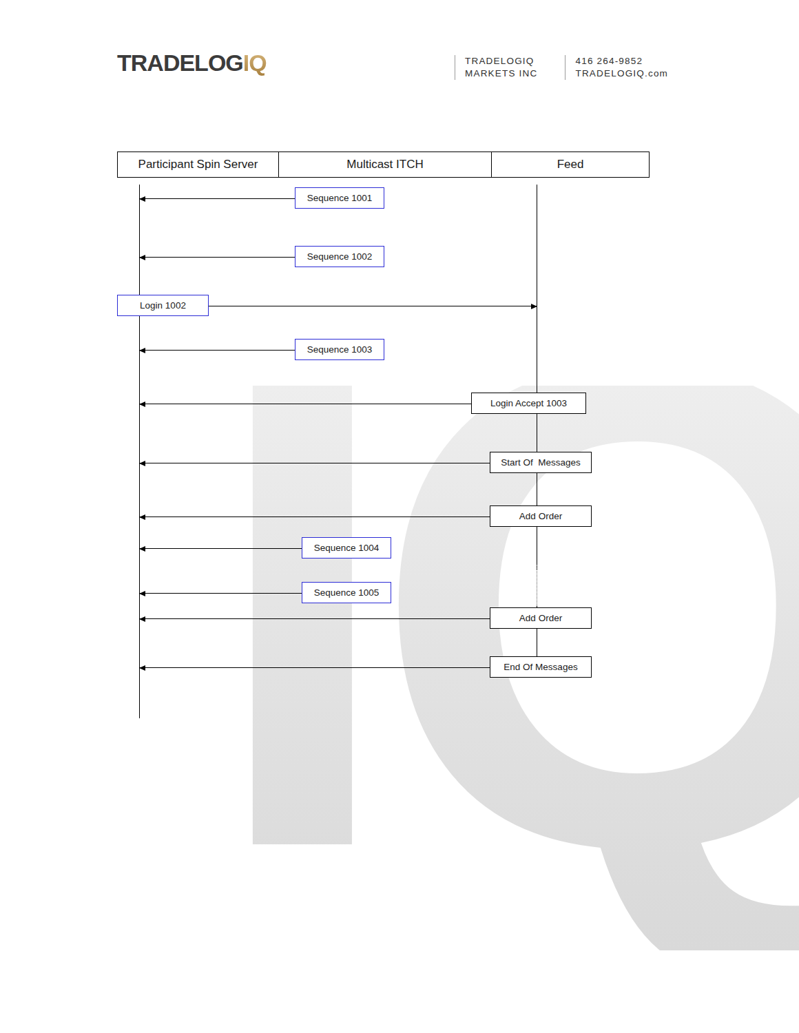IQ
TRADELOGIQ
TRADELOGIQ
MARKETS INC
416 264-9852
TRADELOGIQ.com
| Participant Spin Server | Multicast ITCH | Feed |
Sequence 1001
Sequence 1002
Login 1002
Sequence 1003
Login Accept 1003
Start Of Messages
Add Order
Sequence 1004
Sequence 1005
Add Order
End Of Messages